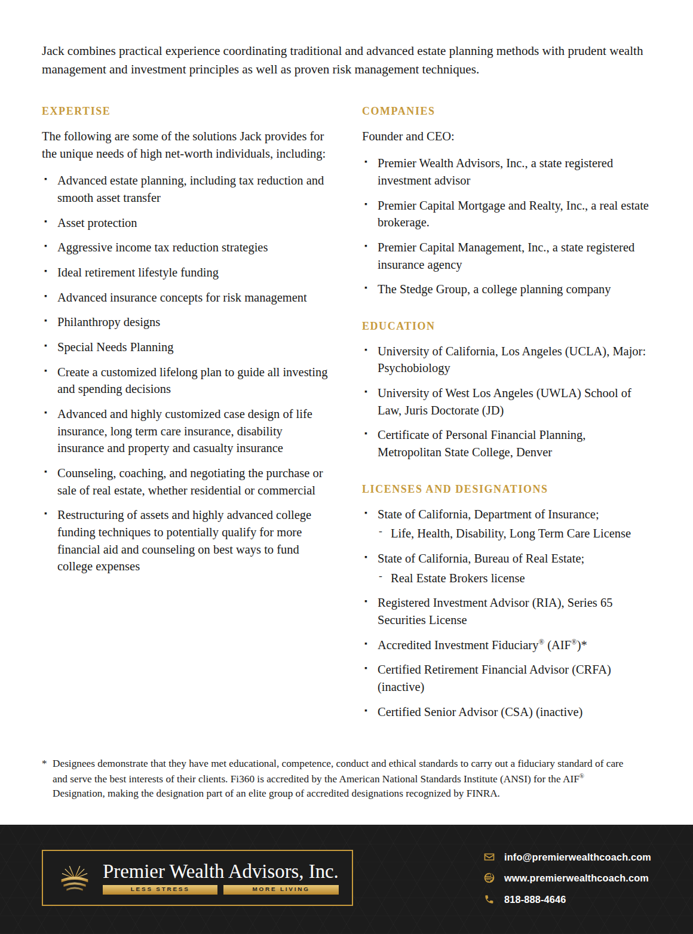Jack combines practical experience coordinating traditional and advanced estate planning methods with prudent wealth management and investment principles as well as proven risk management techniques.
Expertise
The following are some of the solutions Jack provides for the unique needs of high net-worth individuals, including:
Advanced estate planning, including tax reduction and smooth asset transfer
Asset protection
Aggressive income tax reduction strategies
Ideal retirement lifestyle funding
Advanced insurance concepts for risk management
Philanthropy designs
Special Needs Planning
Create a customized lifelong plan to guide all investing and spending decisions
Advanced and highly customized case design of life insurance, long term care insurance, disability insurance and property and casualty insurance
Counseling, coaching, and negotiating the purchase or sale of real estate, whether residential or commercial
Restructuring of assets and highly advanced college funding techniques to potentially qualify for more financial aid and counseling on best ways to fund college expenses
Companies
Founder and CEO:
Premier Wealth Advisors, Inc., a state registered investment advisor
Premier Capital Mortgage and Realty, Inc., a real estate brokerage.
Premier Capital Management, Inc., a state registered insurance agency
The Stedge Group, a college planning company
Education
University of California, Los Angeles (UCLA), Major: Psychobiology
University of West Los Angeles (UWLA) School of Law, Juris Doctorate (JD)
Certificate of Personal Financial Planning, Metropolitan State College, Denver
Licenses and Designations
State of California, Department of Insurance;
Life, Health, Disability, Long Term Care License
State of California, Bureau of Real Estate;
Real Estate Brokers license
Registered Investment Advisor (RIA), Series 65 Securities License
Accredited Investment Fiduciary® (AIF®)*
Certified Retirement Financial Advisor (CRFA) (inactive)
Certified Senior Advisor (CSA) (inactive)
* Designees demonstrate that they have met educational, competence, conduct and ethical standards to carry out a fiduciary standard of care and serve the best interests of their clients. Fi360 is accredited by the American National Standards Institute (ANSI) for the AIF® Designation, making the designation part of an elite group of accredited designations recognized by FINRA.
Premier Wealth Advisors, Inc.
Less Stress
More Living
info@premierwealthcoach.com
www.premierwealthcoach.com
818-888-4646